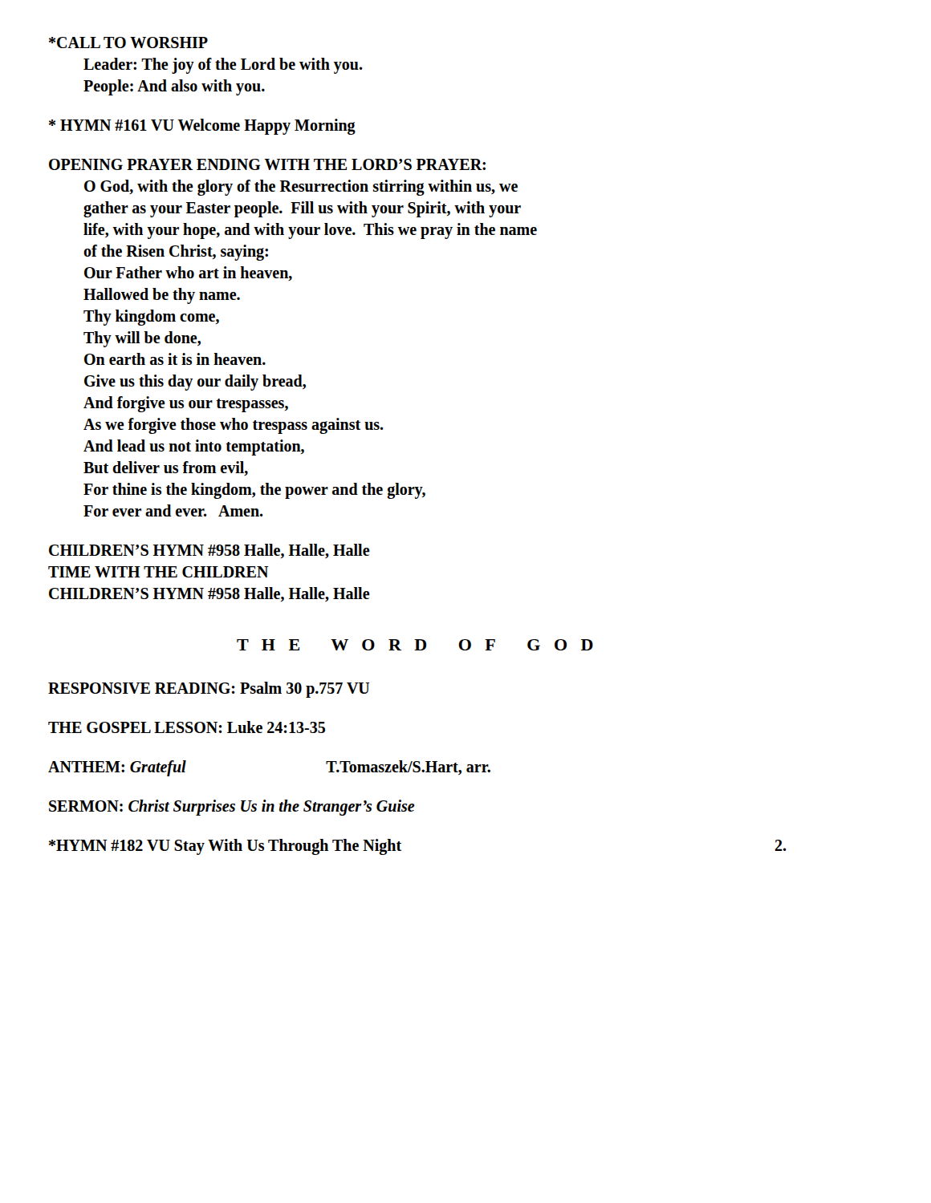*CALL TO WORSHIP
Leader: The joy of the Lord be with you.
People: And also with you.
* HYMN #161 VU Welcome Happy Morning
OPENING PRAYER ENDING WITH THE LORD’S PRAYER:
O God, with the glory of the Resurrection stirring within us, we
gather as your Easter people. Fill us with your Spirit, with your
life, with your hope, and with your love. This we pray in the name
of the Risen Christ, saying:
Our Father who art in heaven,
Hallowed be thy name.
Thy kingdom come,
Thy will be done,
On earth as it is in heaven.
Give us this day our daily bread,
And forgive us our trespasses,
As we forgive those who trespass against us.
And lead us not into temptation,
But deliver us from evil,
For thine is the kingdom, the power and the glory,
For ever and ever. Amen.
CHILDREN’S HYMN #958 Halle, Halle, Halle
TIME WITH THE CHILDREN
CHILDREN’S HYMN #958 Halle, Halle, Halle
T H E W O R D O F G O D
RESPONSIVE READING: Psalm 30 p.757 VU
THE GOSPEL LESSON: Luke 24:13-35
ANTHEM: Grateful T.Tomaszek/S.Hart, arr.
SERMON: Christ Surprises Us in the Stranger’s Guise
2.
*HYMN #182 VU Stay With Us Through The Night